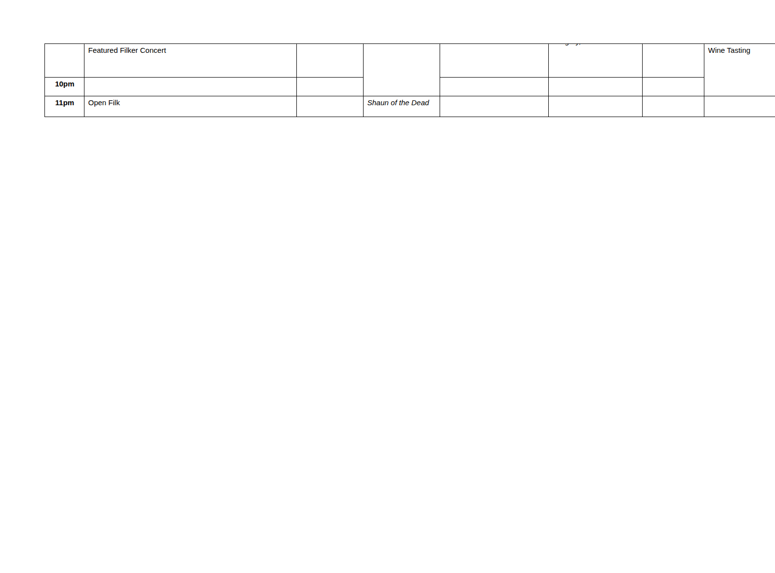| | Featured Filker Concert | | | | Gregory, A. Irvine | | Wine Tasting |
| 10pm | | | | | |
| 11pm | Open Filk | | Shaun of the Dead | | | | |